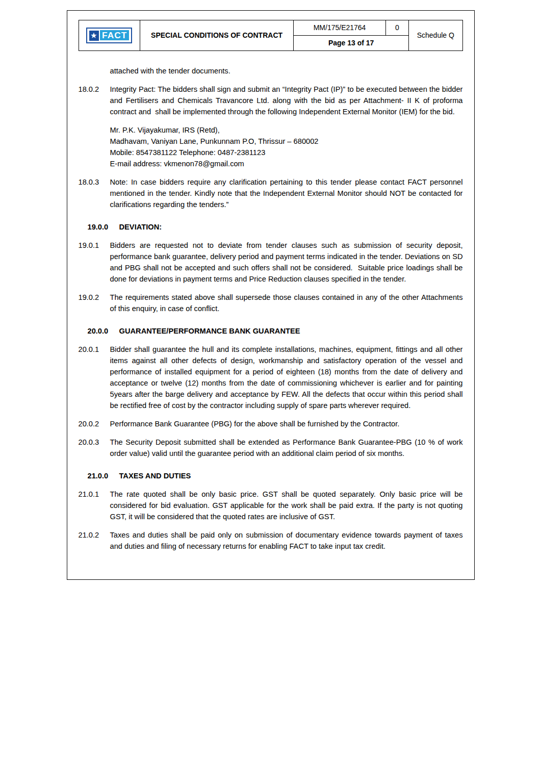| ★ FACT | SPECIAL CONDITIONS OF CONTRACT | MM/175/E21764 | 0 | Schedule Q |
| Page 13 of 17 |
attached with the tender documents.
18.0.2
Integrity Pact: The bidders shall sign and submit an “Integrity Pact (IP)” to be executed between the bidder and Fertilisers and Chemicals Travancore Ltd. along with the bid as per Attachment- II K of proforma contract and shall be implemented through the following Independent External Monitor (IEM) for the bid.
Mr. P.K. Vijayakumar, IRS (Retd),
Madhavam, Vaniyan Lane, Punkunnam P.O, Thrissur – 680002
Mobile: 8547381122 Telephone: 0487-2381123
E-mail address: vkmenon78@gmail.com
18.0.3
Note: In case bidders require any clarification pertaining to this tender please contact FACT personnel mentioned in the tender. Kindly note that the Independent External Monitor should NOT be contacted for clarifications regarding the tenders.”
19.0.0 DEVIATION:
19.0.1
Bidders are requested not to deviate from tender clauses such as submission of security deposit, performance bank guarantee, delivery period and payment terms indicated in the tender. Deviations on SD and PBG shall not be accepted and such offers shall not be considered. Suitable price loadings shall be done for deviations in payment terms and Price Reduction clauses specified in the tender.
19.0.2
The requirements stated above shall supersede those clauses contained in any of the other Attachments of this enquiry, in case of conflict.
20.0.0 GUARANTEE/PERFORMANCE BANK GUARANTEE
20.0.1
Bidder shall guarantee the hull and its complete installations, machines, equipment, fittings and all other items against all other defects of design, workmanship and satisfactory operation of the vessel and performance of installed equipment for a period of eighteen (18) months from the date of delivery and acceptance or twelve (12) months from the date of commissioning whichever is earlier and for painting 5years after the barge delivery and acceptance by FEW. All the defects that occur within this period shall be rectified free of cost by the contractor including supply of spare parts wherever required.
20.0.2
Performance Bank Guarantee (PBG) for the above shall be furnished by the Contractor.
20.0.3
The Security Deposit submitted shall be extended as Performance Bank Guarantee-PBG (10 % of work order value) valid until the guarantee period with an additional claim period of six months.
21.0.0 TAXES AND DUTIES
21.0.1
The rate quoted shall be only basic price. GST shall be quoted separately. Only basic price will be considered for bid evaluation. GST applicable for the work shall be paid extra. If the party is not quoting GST, it will be considered that the quoted rates are inclusive of GST.
21.0.2
Taxes and duties shall be paid only on submission of documentary evidence towards payment of taxes and duties and filing of necessary returns for enabling FACT to take input tax credit.